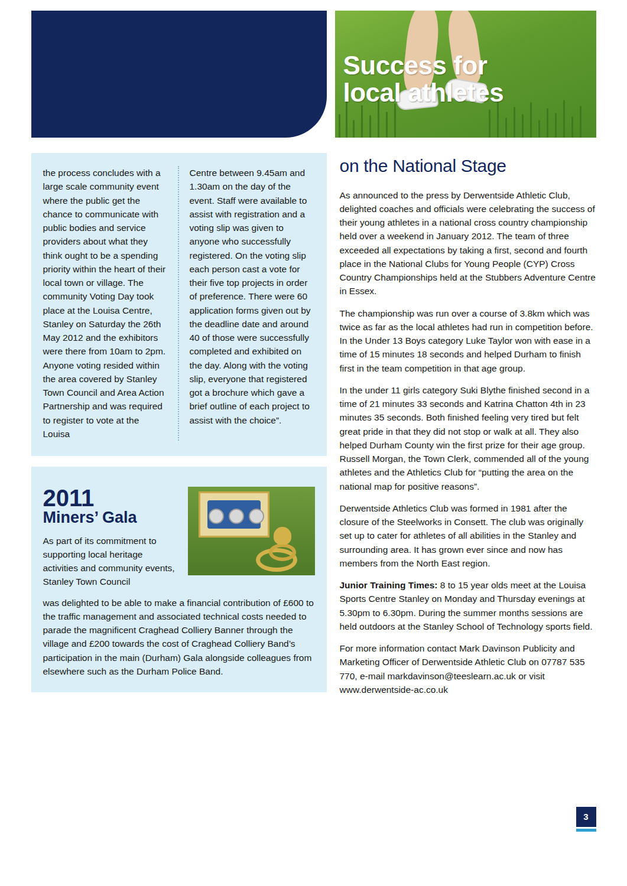Success for local athletes
the process concludes with a large scale community event where the public get the chance to communicate with public bodies and service providers about what they think ought to be a spending priority within the heart of their local town or village. The community Voting Day took place at the Louisa Centre, Stanley on Saturday the 26th May 2012 and the exhibitors were there from 10am to 2pm. Anyone voting resided within the area covered by Stanley Town Council and Area Action Partnership and was required to register to vote at the Louisa
Centre between 9.45am and 1.30am on the day of the event. Staff were available to assist with registration and a voting slip was given to anyone who successfully registered. On the voting slip each person cast a vote for their five top projects in order of preference. There were 60 application forms given out by the deadline date and around 40 of those were successfully completed and exhibited on the day. Along with the voting slip, everyone that registered got a brochure which gave a brief outline of each project to assist with the choice”.
2011 Miners’ Gala
As part of its commitment to supporting local heritage activities and community events, Stanley Town Council
was delighted to be able to make a financial contribution of £600 to the traffic management and associated technical costs needed to parade the magnificent Craghead Colliery Banner through the village and £200 towards the cost of Craghead Colliery Band’s participation in the main (Durham) Gala alongside colleagues from elsewhere such as the Durham Police Band.
on the National Stage
As announced to the press by Derwentside Athletic Club, delighted coaches and officials were celebrating the success of their young athletes in a national cross country championship held over a weekend in January 2012. The team of three exceeded all expectations by taking a first, second and fourth place in the National Clubs for Young People (CYP) Cross Country Championships held at the Stubbers Adventure Centre in Essex.
The championship was run over a course of 3.8km which was twice as far as the local athletes had run in competition before. In the Under 13 Boys category Luke Taylor won with ease in a time of 15 minutes 18 seconds and helped Durham to finish first in the team competition in that age group.
In the under 11 girls category Suki Blythe finished second in a time of 21 minutes 33 seconds and Katrina Chatton 4th in 23 minutes 35 seconds. Both finished feeling very tired but felt great pride in that they did not stop or walk at all. They also helped Durham County win the first prize for their age group. Russell Morgan, the Town Clerk, commended all of the young athletes and the Athletics Club for “putting the area on the national map for positive reasons”.
Derwentside Athletics Club was formed in 1981 after the closure of the Steelworks in Consett. The club was originally set up to cater for athletes of all abilities in the Stanley and surrounding area. It has grown ever since and now has members from the North East region.
Junior Training Times: 8 to 15 year olds meet at the Louisa Sports Centre Stanley on Monday and Thursday evenings at 5.30pm to 6.30pm. During the summer months sessions are held outdoors at the Stanley School of Technology sports field.
For more information contact Mark Davinson Publicity and Marketing Officer of Derwentside Athletic Club on 07787 535 770, e-mail markdavinson@teeslearn.ac.uk or visit www.derwentside-ac.co.uk
3